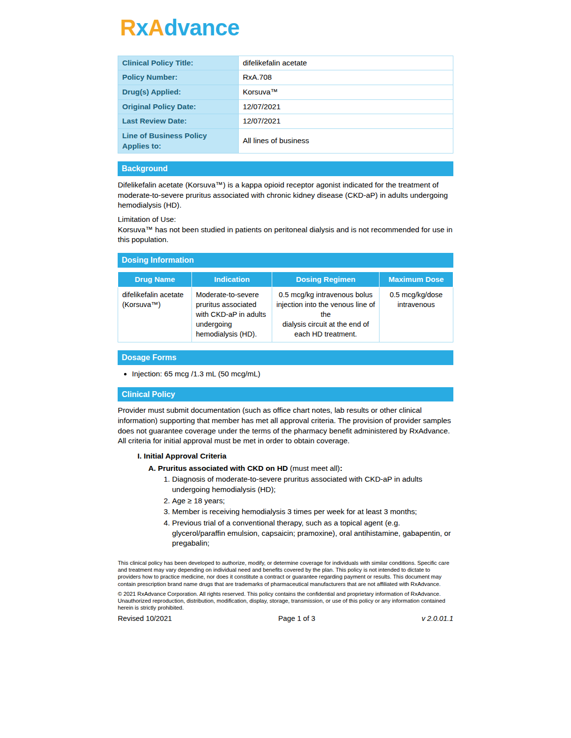RxAdvance
| Clinical Policy Title: | difelikefalin acetate |
| Policy Number: | RxA.708 |
| Drug(s) Applied: | Korsuva™ |
| Original Policy Date: | 12/07/2021 |
| Last Review Date: | 12/07/2021 |
| Line of Business Policy Applies to: | All lines of business |
Background
Difelikefalin acetate (Korsuva™) is a kappa opioid receptor agonist indicated for the treatment of moderate-to-severe pruritus associated with chronic kidney disease (CKD-aP) in adults undergoing hemodialysis (HD).
Limitation of Use:
Korsuva™ has not been studied in patients on peritoneal dialysis and is not recommended for use in this population.
Dosing Information
| Drug Name | Indication | Dosing Regimen | Maximum Dose |
| --- | --- | --- | --- |
| difelikefalin acetate (Korsuva™) | Moderate-to-severe pruritus associated with CKD-aP in adults undergoing hemodialysis (HD). | 0.5 mcg/kg intravenous bolus injection into the venous line of the dialysis circuit at the end of each HD treatment. | 0.5 mcg/kg/dose intravenous |
Dosage Forms
Injection: 65 mcg /1.3 mL (50 mcg/mL)
Clinical Policy
Provider must submit documentation (such as office chart notes, lab results or other clinical information) supporting that member has met all approval criteria. The provision of provider samples does not guarantee coverage under the terms of the pharmacy benefit administered by RxAdvance. All criteria for initial approval must be met in order to obtain coverage.
Initial Approval Criteria
Pruritus associated with CKD on HD (must meet all):
Diagnosis of moderate-to-severe pruritus associated with CKD-aP in adults undergoing hemodialysis (HD);
Age ≥ 18 years;
Member is receiving hemodialysis 3 times per week for at least 3 months;
Previous trial of a conventional therapy, such as a topical agent (e.g. glycerol/paraffin emulsion, capsaicin; pramoxine), oral antihistamine, gabapentin, or pregabalin;
This clinical policy has been developed to authorize, modify, or determine coverage for individuals with similar conditions. Specific care and treatment may vary depending on individual need and benefits covered by the plan. This policy is not intended to dictate to providers how to practice medicine, nor does it constitute a contract or guarantee regarding payment or results. This document may contain prescription brand name drugs that are trademarks of pharmaceutical manufacturers that are not affiliated with RxAdvance.
© 2021 RxAdvance Corporation. All rights reserved. This policy contains the confidential and proprietary information of RxAdvance. Unauthorized reproduction, distribution, modification, display, storage, transmission, or use of this policy or any information contained herein is strictly prohibited.
Revised 10/2021 Page 1 of 3 v 2.0.01.1